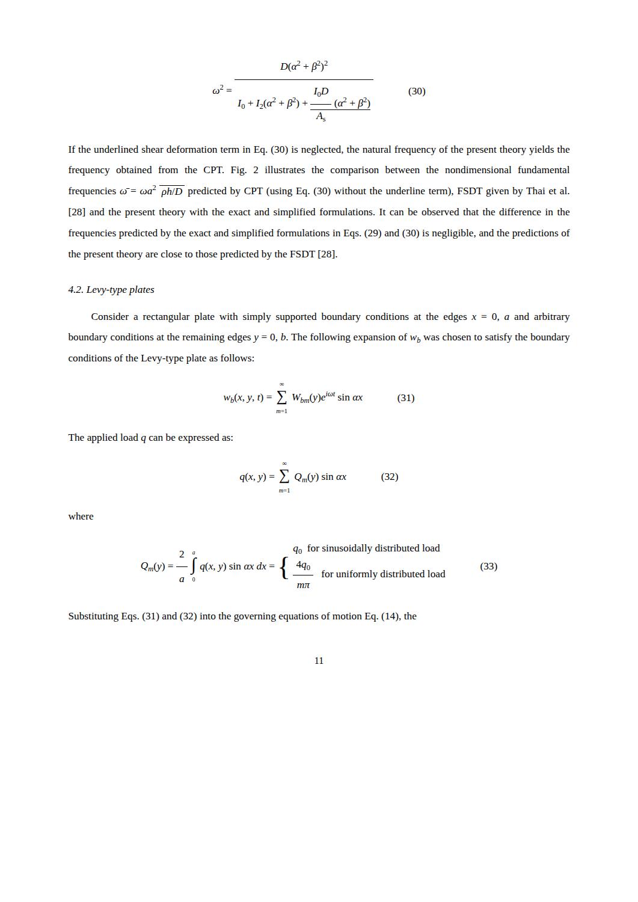ω2 = D(α2 + β2)2 I0 + I2(α2 + β2) + I0D As (α2 + β2)
(30)
If the underlined shear deformation term in Eq. (30) is neglected, the natural frequency of the present theory yields the frequency obtained from the CPT. Fig. 2 illustrates the comparison between the nondimensional fundamental frequencies ω̄ = ωa2 ρh/D predicted by CPT (using Eq. (30) without the underline term), FSDT given by Thai et al. [28] and the present theory with the exact and simplified formulations. It can be observed that the difference in the frequencies predicted by the exact and simplified formulations in Eqs. (29) and (30) is negligible, and the predictions of the present theory are close to those predicted by the FSDT [28].
4.2. Levy-type plates
Consider a rectangular plate with simply supported boundary conditions at the edges x = 0, a and arbitrary boundary conditions at the remaining edges y = 0, b. The following expansion of wb was chosen to satisfy the boundary conditions of the Levy-type plate as follows:
wb(x, y, t) = ∞ ∑ m=1 Wbm(y)eiωt sin αx
(31)
The applied load q can be expressed as:
q(x, y) = ∞ ∑ m=1 Qm(y) sin αx
(32)
where
Qm(y) = 2 a a ∫ 0 q(x, y) sin αx dx = {
q0 for sinusoidally distributed load
4q0 mπ for uniformly distributed load
(33)
Substituting Eqs. (31) and (32) into the governing equations of motion Eq. (14), the
11